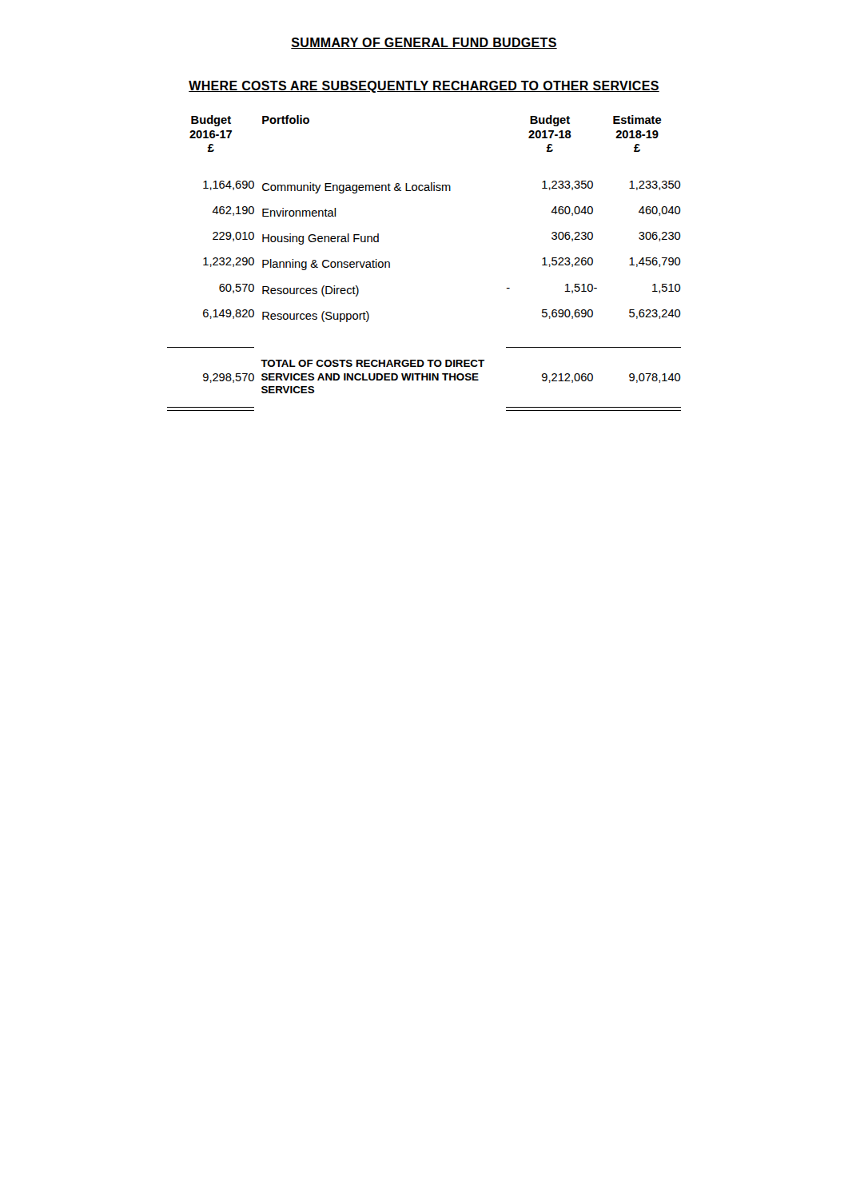SUMMARY OF GENERAL FUND BUDGETS
WHERE COSTS ARE SUBSEQUENTLY RECHARGED TO OTHER SERVICES
| Budget | Portfolio | Budget | Estimate |
| --- | --- | --- | --- |
| 2016-17 | | 2017-18 | 2018-19 |
| £ | | £ | £ |
| 1,164,690 | Community Engagement & Localism | 1,233,350 | 1,233,350 |
| 462,190 | Environmental | 460,040 | 460,040 |
| 229,010 | Housing General Fund | 306,230 | 306,230 |
| 1,232,290 | Planning & Conservation | 1,523,260 | 1,456,790 |
| 60,570 | Resources (Direct) | - 1,510 | - 1,510 |
| 6,149,820 | Resources (Support) | 5,690,690 | 5,623,240 |
| 9,298,570 | TOTAL OF COSTS RECHARGED TO DIRECT SERVICES AND INCLUDED WITHIN THOSE SERVICES | 9,212,060 | 9,078,140 |